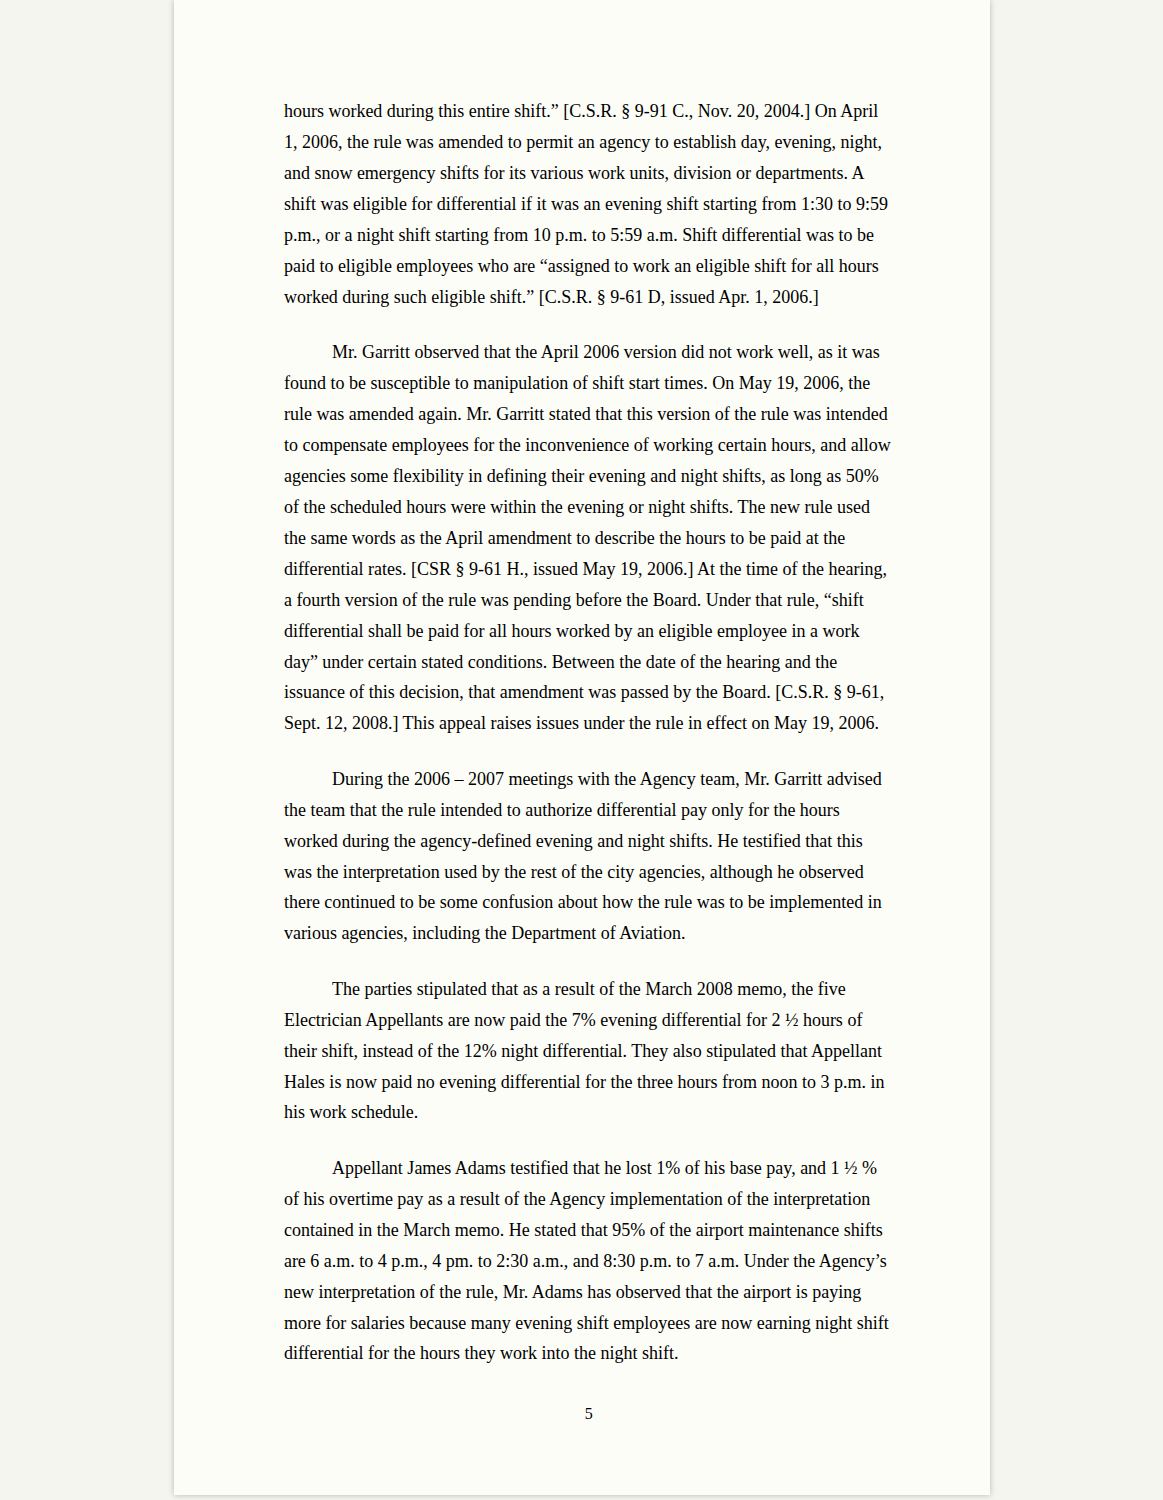hours worked during this entire shift.” [C.S.R. § 9-91 C., Nov. 20, 2004.] On April 1, 2006, the rule was amended to permit an agency to establish day, evening, night, and snow emergency shifts for its various work units, division or departments. A shift was eligible for differential if it was an evening shift starting from 1:30 to 9:59 p.m., or a night shift starting from 10 p.m. to 5:59 a.m. Shift differential was to be paid to eligible employees who are “assigned to work an eligible shift for all hours worked during such eligible shift.” [C.S.R. § 9-61 D, issued Apr. 1, 2006.]
Mr. Garritt observed that the April 2006 version did not work well, as it was found to be susceptible to manipulation of shift start times. On May 19, 2006, the rule was amended again. Mr. Garritt stated that this version of the rule was intended to compensate employees for the inconvenience of working certain hours, and allow agencies some flexibility in defining their evening and night shifts, as long as 50% of the scheduled hours were within the evening or night shifts. The new rule used the same words as the April amendment to describe the hours to be paid at the differential rates. [CSR § 9-61 H., issued May 19, 2006.] At the time of the hearing, a fourth version of the rule was pending before the Board. Under that rule, “shift differential shall be paid for all hours worked by an eligible employee in a work day” under certain stated conditions. Between the date of the hearing and the issuance of this decision, that amendment was passed by the Board. [C.S.R. § 9-61, Sept. 12, 2008.] This appeal raises issues under the rule in effect on May 19, 2006.
During the 2006 – 2007 meetings with the Agency team, Mr. Garritt advised the team that the rule intended to authorize differential pay only for the hours worked during the agency-defined evening and night shifts. He testified that this was the interpretation used by the rest of the city agencies, although he observed there continued to be some confusion about how the rule was to be implemented in various agencies, including the Department of Aviation.
The parties stipulated that as a result of the March 2008 memo, the five Electrician Appellants are now paid the 7% evening differential for 2 ½ hours of their shift, instead of the 12% night differential. They also stipulated that Appellant Hales is now paid no evening differential for the three hours from noon to 3 p.m. in his work schedule.
Appellant James Adams testified that he lost 1% of his base pay, and 1 ½ % of his overtime pay as a result of the Agency implementation of the interpretation contained in the March memo. He stated that 95% of the airport maintenance shifts are 6 a.m. to 4 p.m., 4 pm. to 2:30 a.m., and 8:30 p.m. to 7 a.m. Under the Agency’s new interpretation of the rule, Mr. Adams has observed that the airport is paying more for salaries because many evening shift employees are now earning night shift differential for the hours they work into the night shift.
5